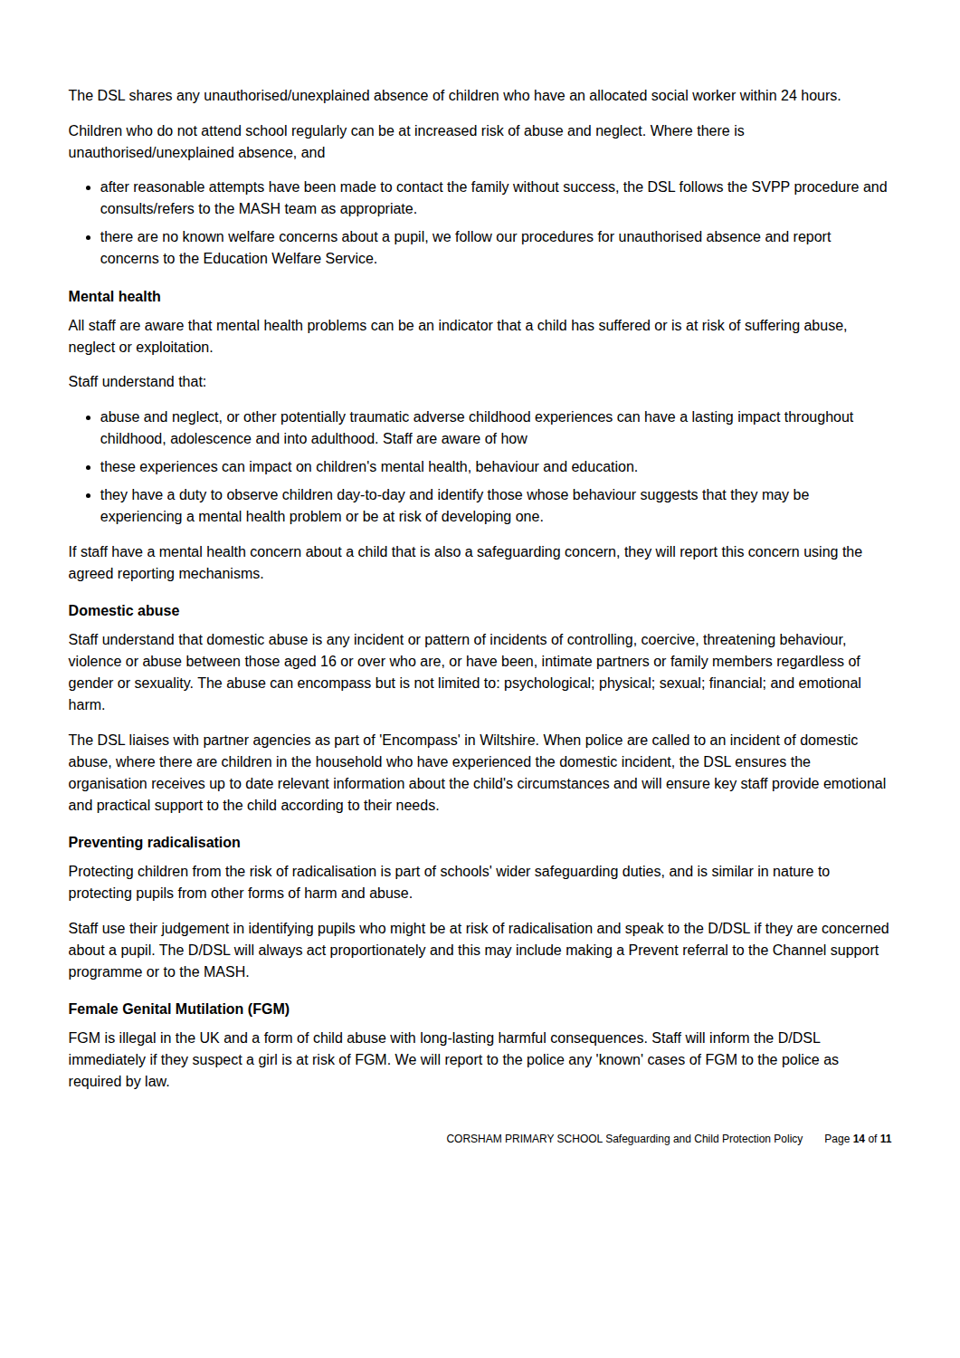The DSL shares any unauthorised/unexplained absence of children who have an allocated social worker within 24 hours.
Children who do not attend school regularly can be at increased risk of abuse and neglect. Where there is unauthorised/unexplained absence, and
after reasonable attempts have been made to contact the family without success, the DSL follows the SVPP procedure and consults/refers to the MASH team as appropriate.
there are no known welfare concerns about a pupil, we follow our procedures for unauthorised absence and report concerns to the Education Welfare Service.
Mental health
All staff are aware that mental health problems can be an indicator that a child has suffered or is at risk of suffering abuse, neglect or exploitation.
Staff understand that:
abuse and neglect, or other potentially traumatic adverse childhood experiences can have a lasting impact throughout childhood, adolescence and into adulthood. Staff are aware of how
these experiences can impact on children's mental health, behaviour and education.
they have a duty to observe children day-to-day and identify those whose behaviour suggests that they may be experiencing a mental health problem or be at risk of developing one.
If staff have a mental health concern about a child that is also a safeguarding concern, they will report this concern using the agreed reporting mechanisms.
Domestic abuse
Staff understand that domestic abuse is any incident or pattern of incidents of controlling, coercive, threatening behaviour, violence or abuse between those aged 16 or over who are, or have been, intimate partners or family members regardless of gender or sexuality. The abuse can encompass but is not limited to: psychological; physical; sexual; financial; and emotional harm.
The DSL liaises with partner agencies as part of 'Encompass' in Wiltshire. When police are called to an incident of domestic abuse, where there are children in the household who have experienced the domestic incident, the DSL ensures the organisation receives up to date relevant information about the child's circumstances and will ensure key staff provide emotional and practical support to the child according to their needs.
Preventing radicalisation
Protecting children from the risk of radicalisation is part of schools' wider safeguarding duties, and is similar in nature to protecting pupils from other forms of harm and abuse.
Staff use their judgement in identifying pupils who might be at risk of radicalisation and speak to the D/DSL if they are concerned about a pupil. The D/DSL will always act proportionately and this may include making a Prevent referral to the Channel support programme or to the MASH.
Female Genital Mutilation (FGM)
FGM is illegal in the UK and a form of child abuse with long-lasting harmful consequences. Staff will inform the D/DSL immediately if they suspect a girl is at risk of FGM. We will report to the police any 'known' cases of FGM to the police as required by law.
CORSHAM PRIMARY SCHOOL Safeguarding and Child Protection Policy Page 14 of 11